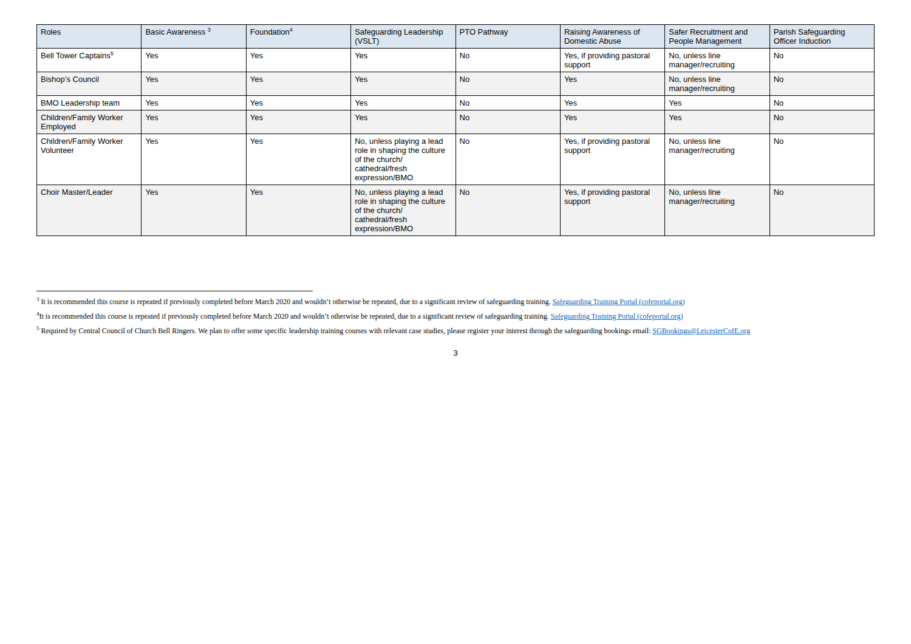| Roles | Basic Awareness 3 | Foundation 4 | Safeguarding Leadership (VSLT) | PTO Pathway | Raising Awareness of Domestic Abuse | Safer Recruitment and People Management | Parish Safeguarding Officer Induction |
| --- | --- | --- | --- | --- | --- | --- | --- |
| Bell Tower Captains 5 | Yes | Yes | Yes | No | Yes, if providing pastoral support | No, unless line manager/recruiting | No |
| Bishop’s Council | Yes | Yes | Yes | No | Yes | No, unless line manager/recruiting | No |
| BMO Leadership team | Yes | Yes | Yes | No | Yes | Yes | No |
| Children/Family Worker Employed | Yes | Yes | Yes | No | Yes | Yes | No |
| Children/Family Worker Volunteer | Yes | Yes | No, unless playing a lead role in shaping the culture of the church/ cathedral/fresh expression/BMO | No | Yes, if providing pastoral support | No, unless line manager/recruiting | No |
| Choir Master/Leader | Yes | Yes | No, unless playing a lead role in shaping the culture of the church/ cathedral/fresh expression/BMO | No | Yes, if providing pastoral support | No, unless line manager/recruiting | No |
3 It is recommended this course is repeated if previously completed before March 2020 and wouldn’t otherwise be repeated, due to a significant review of safeguarding training. Safeguarding Training Portal (cofeportal.org)
4It is recommended this course is repeated if previously completed before March 2020 and wouldn’t otherwise be repeated, due to a significant review of safeguarding training. Safeguarding Training Portal (cofeportal.org)
5 Required by Central Council of Church Bell Ringers. We plan to offer some specific leadership training courses with relevant case studies, please register your interest through the safeguarding bookings email: SGBookings@LeicesterCofE.org
3